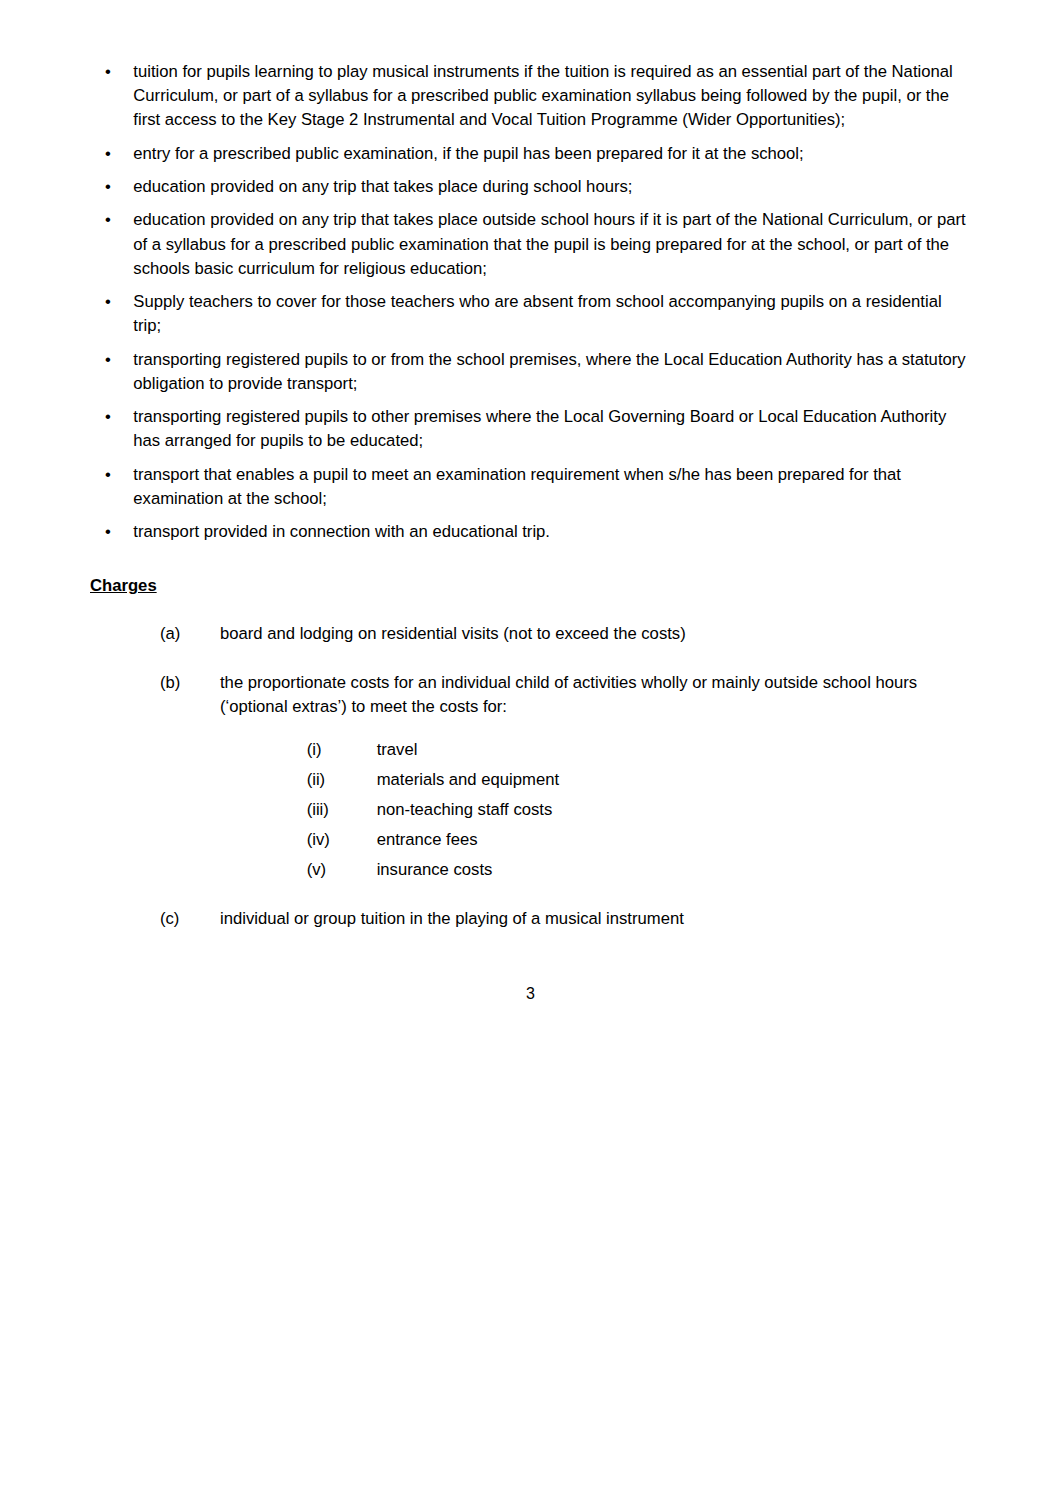tuition for pupils learning to play musical instruments if the tuition is required as an essential part of the National Curriculum, or part of a syllabus for a prescribed public examination syllabus being followed by the pupil, or the first access to the Key Stage 2 Instrumental and Vocal Tuition Programme (Wider Opportunities);
entry for a prescribed public examination, if the pupil has been prepared for it at the school;
education provided on any trip that takes place during school hours;
education provided on any trip that takes place outside school hours if it is part of the National Curriculum, or part of a syllabus for a prescribed public examination that the pupil is being prepared for at the school, or part of the schools basic curriculum for religious education;
Supply teachers to cover for those teachers who are absent from school accompanying pupils on a residential trip;
transporting registered pupils to or from the school premises, where the Local Education Authority has a statutory obligation to provide transport;
transporting registered pupils to other premises where the Local Governing Board or Local Education Authority has arranged for pupils to be educated;
transport that enables a pupil to meet an examination requirement when s/he has been prepared for that examination at the school;
transport provided in connection with an educational trip.
Charges
(a) board and lodging on residential visits (not to exceed the costs)
(b) the proportionate costs for an individual child of activities wholly or mainly outside school hours (‘optional extras’) to meet the costs for:
(i) travel
(ii) materials and equipment
(iii) non-teaching staff costs
(iv) entrance fees
(v) insurance costs
(c) individual or group tuition in the playing of a musical instrument
3